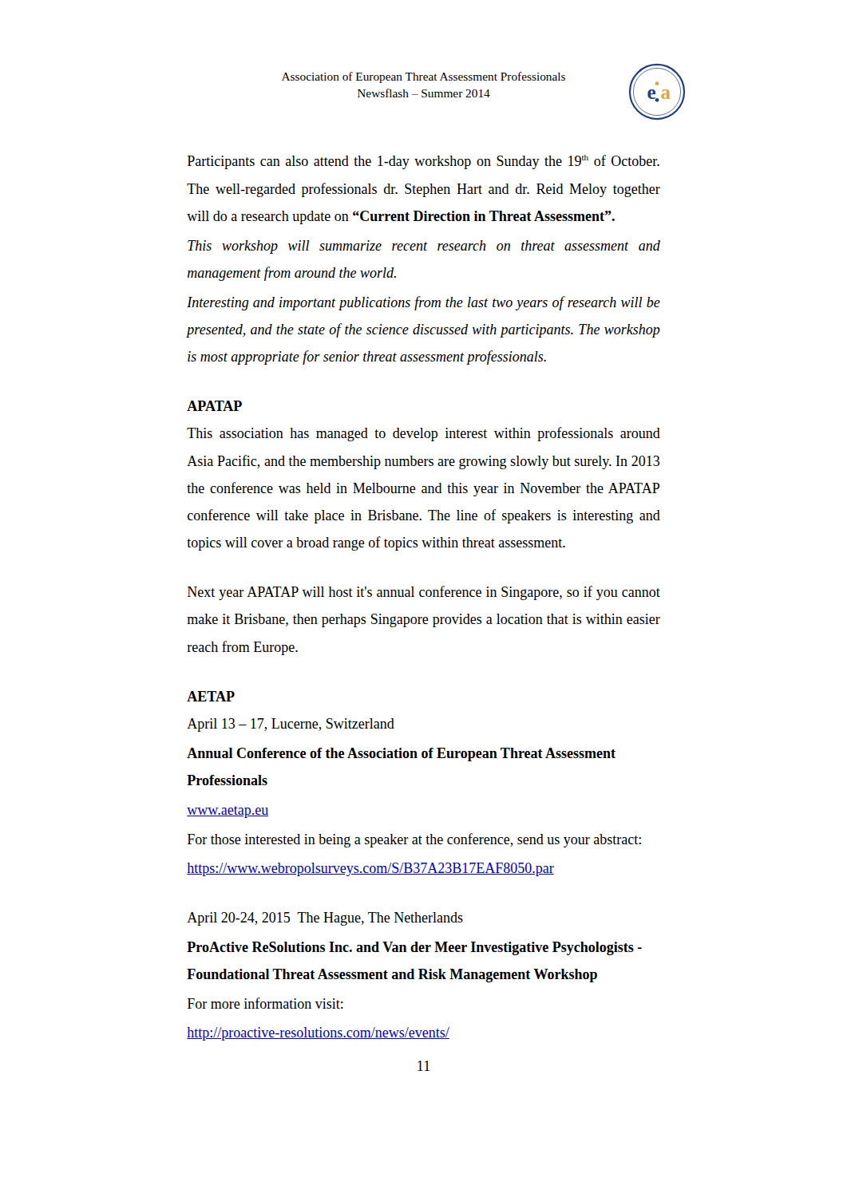e a
Association of European Threat Assessment Professionals
Newsflash – Summer 2014
Participants can also attend the 1-day workshop on Sunday the 19th of October. The well-regarded professionals dr. Stephen Hart and dr. Reid Meloy together will do a research update on “Current Direction in Threat Assessment”.
This workshop will summarize recent research on threat assessment and management from around the world.
Interesting and important publications from the last two years of research will be presented, and the state of the science discussed with participants. The workshop is most appropriate for senior threat assessment professionals.
APATAP
This association has managed to develop interest within professionals around Asia Pacific, and the membership numbers are growing slowly but surely. In 2013 the conference was held in Melbourne and this year in November the APATAP conference will take place in Brisbane. The line of speakers is interesting and topics will cover a broad range of topics within threat assessment.
Next year APATAP will host it's annual conference in Singapore, so if you cannot make it Brisbane, then perhaps Singapore provides a location that is within easier reach from Europe.
AETAP
April 13 – 17, Lucerne, Switzerland
Annual Conference of the Association of European Threat Assessment Professionals
www.aetap.eu
For those interested in being a speaker at the conference, send us your abstract:
https://www.webropolsurveys.com/S/B37A23B17EAF8050.par
April 20-24, 2015 The Hague, The Netherlands
ProActive ReSolutions Inc. and Van der Meer Investigative Psychologists - Foundational Threat Assessment and Risk Management Workshop
For more information visit:
http://proactive-resolutions.com/news/events/
11